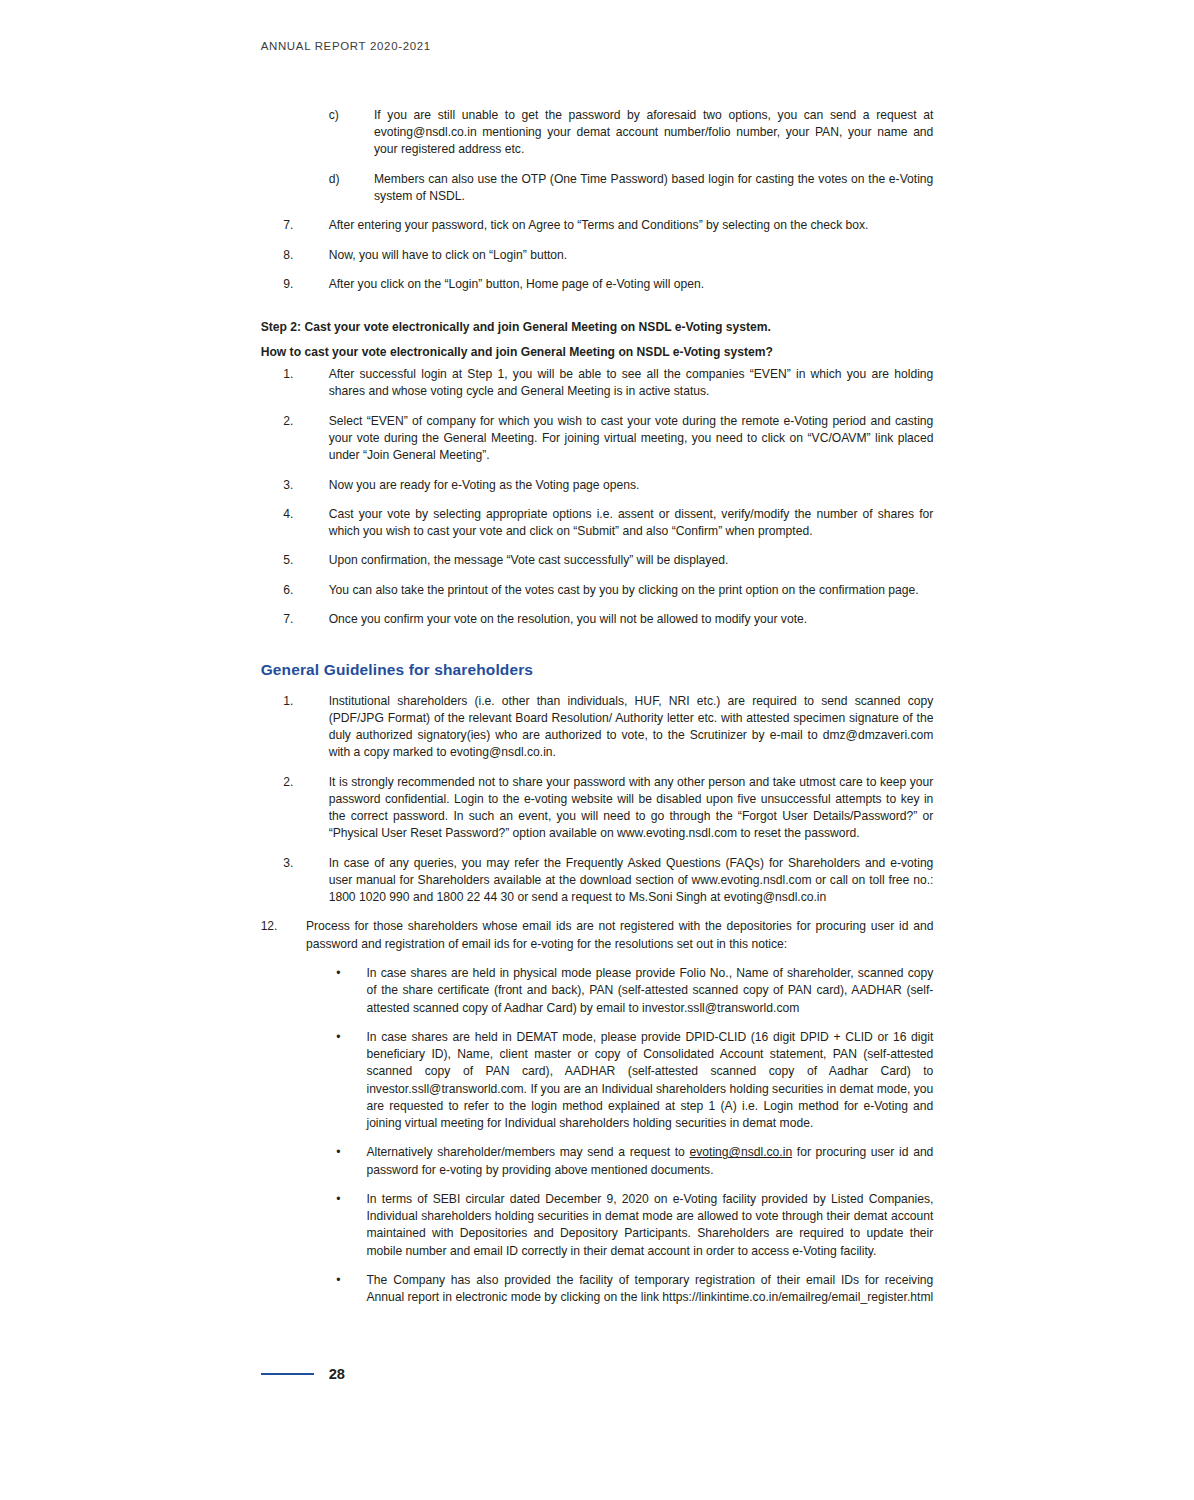Annual Report 2020-2021
| c) | If you are still unable to get the password by aforesaid two options, you can send a request at evoting@nsdl.co.in mentioning your demat account number/folio number, your PAN, your name and your registered address etc. |
| d) | Members can also use the OTP (One Time Password) based login for casting the votes on the e-Voting system of NSDL. |
| 7. | After entering your password, tick on Agree to “Terms and Conditions” by selecting on the check box. |
| 8. | Now, you will have to click on “Login” button. |
| 9. | After you click on the “Login” button, Home page of e-Voting will open. |
Step 2: Cast your vote electronically and join General Meeting on NSDL e-Voting system.
How to cast your vote electronically and join General Meeting on NSDL e-Voting system?
| 1. | After successful login at Step 1, you will be able to see all the companies “EVEN” in which you are holding shares and whose voting cycle and General Meeting is in active status. |
| 2. | Select “EVEN” of company for which you wish to cast your vote during the remote e-Voting period and casting your vote during the General Meeting. For joining virtual meeting, you need to click on “VC/OAVM” link placed under “Join General Meeting”. |
| 3. | Now you are ready for e-Voting as the Voting page opens. |
| 4. | Cast your vote by selecting appropriate options i.e. assent or dissent, verify/modify the number of shares for which you wish to cast your vote and click on “Submit” and also “Confirm” when prompted. |
| 5. | Upon confirmation, the message “Vote cast successfully” will be displayed. |
| 6. | You can also take the printout of the votes cast by you by clicking on the print option on the confirmation page. |
| 7. | Once you confirm your vote on the resolution, you will not be allowed to modify your vote. |
General Guidelines for shareholders
| 1. | Institutional shareholders (i.e. other than individuals, HUF, NRI etc.) are required to send scanned copy (PDF/JPG Format) of the relevant Board Resolution/ Authority letter etc. with attested specimen signature of the duly authorized signatory(ies) who are authorized to vote, to the Scrutinizer by e-mail to dmz@dmzaveri.com with a copy marked to evoting@nsdl.co.in. |
| 2. | It is strongly recommended not to share your password with any other person and take utmost care to keep your password confidential. Login to the e-voting website will be disabled upon five unsuccessful attempts to key in the correct password. In such an event, you will need to go through the “Forgot User Details/Password?” or “Physical User Reset Password?” option available on www.evoting.nsdl.com to reset the password. |
| 3. | In case of any queries, you may refer the Frequently Asked Questions (FAQs) for Shareholders and e-voting user manual for Shareholders available at the download section of www.evoting.nsdl.com or call on toll free no.: 1800 1020 990 and 1800 22 44 30 or send a request to Ms.Soni Singh at evoting@nsdl.co.in |
| 12. | Process for those shareholders whose email ids are not registered with the depositories for procuring user id and password and registration of email ids for e-voting for the resolutions set out in this notice: |
| • | In case shares are held in physical mode please provide Folio No., Name of shareholder, scanned copy of the share certificate (front and back), PAN (self-attested scanned copy of PAN card), AADHAR (self-attested scanned copy of Aadhar Card) by email to investor.ssll@transworld.com |
| • | In case shares are held in DEMAT mode, please provide DPID-CLID (16 digit DPID + CLID or 16 digit beneficiary ID), Name, client master or copy of Consolidated Account statement, PAN (self-attested scanned copy of PAN card), AADHAR (self-attested scanned copy of Aadhar Card) to investor.ssll@transworld.com. If you are an Individual shareholders holding securities in demat mode, you are requested to refer to the login method explained at step 1 (A) i.e. Login method for e-Voting and joining virtual meeting for Individual shareholders holding securities in demat mode. |
| • | Alternatively shareholder/members may send a request to evoting@nsdl.co.in for procuring user id and password for e-voting by providing above mentioned documents. |
| • | In terms of SEBI circular dated December 9, 2020 on e-Voting facility provided by Listed Companies, Individual shareholders holding securities in demat mode are allowed to vote through their demat account maintained with Depositories and Depository Participants. Shareholders are required to update their mobile number and email ID correctly in their demat account in order to access e-Voting facility. |
| • | The Company has also provided the facility of temporary registration of their email IDs for receiving Annual report in electronic mode by clicking on the link https://linkintime.co.in/emailreg/email_register.html |
28